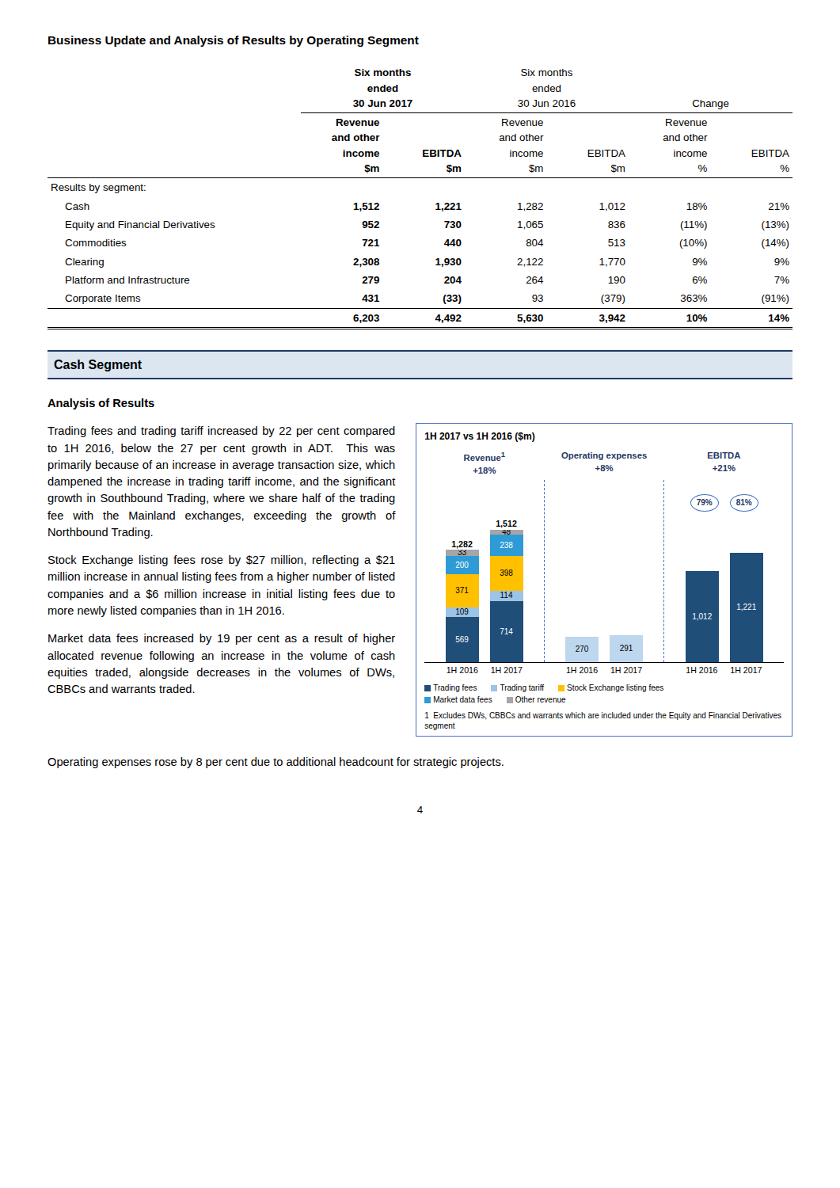Business Update and Analysis of Results by Operating Segment
| | Six months ended 30 Jun 2017 | Six months ended 30 Jun 2016 | Change |
| --- | --- | --- | --- |
| | Revenue and other income $m | EBITDA $m | Revenue and other income $m | EBITDA $m | Revenue and other income % | EBITDA % |
| Results by segment: | |
| Cash | 1,512 | 1,221 | 1,282 | 1,012 | 18% | 21% |
| Equity and Financial Derivatives | 952 | 730 | 1,065 | 836 | (11%) | (13%) |
| Commodities | 721 | 440 | 804 | 513 | (10%) | (14%) |
| Clearing | 2,308 | 1,930 | 2,122 | 1,770 | 9% | 9% |
| Platform and Infrastructure | 279 | 204 | 264 | 190 | 6% | 7% |
| Corporate Items | 431 | (33) | 93 | (379) | 363% | (91%) |
| | 6,203 | 4,492 | 5,630 | 3,942 | 10% | 14% |
Cash Segment
Analysis of Results
Trading fees and trading tariff increased by 22 per cent compared to 1H 2016, below the 27 per cent growth in ADT. This was primarily because of an increase in average transaction size, which dampened the increase in trading tariff income, and the significant growth in Southbound Trading, where we share half of the trading fee with the Mainland exchanges, exceeding the growth of Northbound Trading.
Stock Exchange listing fees rose by $27 million, reflecting a $21 million increase in annual listing fees from a higher number of listed companies and a $6 million increase in initial listing fees due to more newly listed companies than in 1H 2016.
Market data fees increased by 19 per cent as a result of higher allocated revenue following an increase in the volume of cash equities traded, alongside decreases in the volumes of DWs, CBBCs and warrants traded.
1H 2017 vs 1H 2016 ($m)
Revenue1
+18%
Operating expenses
+8%
EBITDA
+21%
1,282
33
200
371
109
569
1,512
48
238
398
114
714
270
291
79% 81%
1,012
1,221
1H 20161H 2017
1H 20161H 2017
1H 20161H 2017
Trading fees
Trading tariff
Stock Exchange listing fees
Market data fees
Other revenue
1 Excludes DWs, CBBCs and warrants which are included under the Equity and Financial Derivatives segment
Operating expenses rose by 8 per cent due to additional headcount for strategic projects.
4